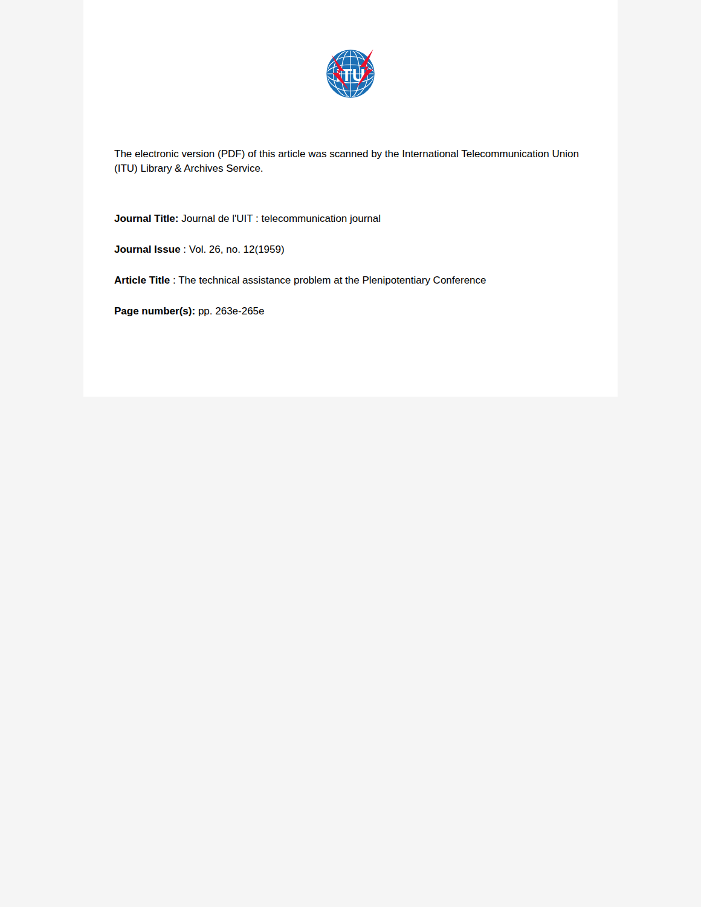ITU
The electronic version (PDF) of this article was scanned by the International Telecommunication Union (ITU) Library & Archives Service.
Journal Title:
Journal de l'UIT : telecommunication journal
Journal Issue
: Vol. 26, no. 12(1959)
Article Title
: The technical assistance problem at the Plenipotentiary Conference
Page number(s):
pp. 263e-265e